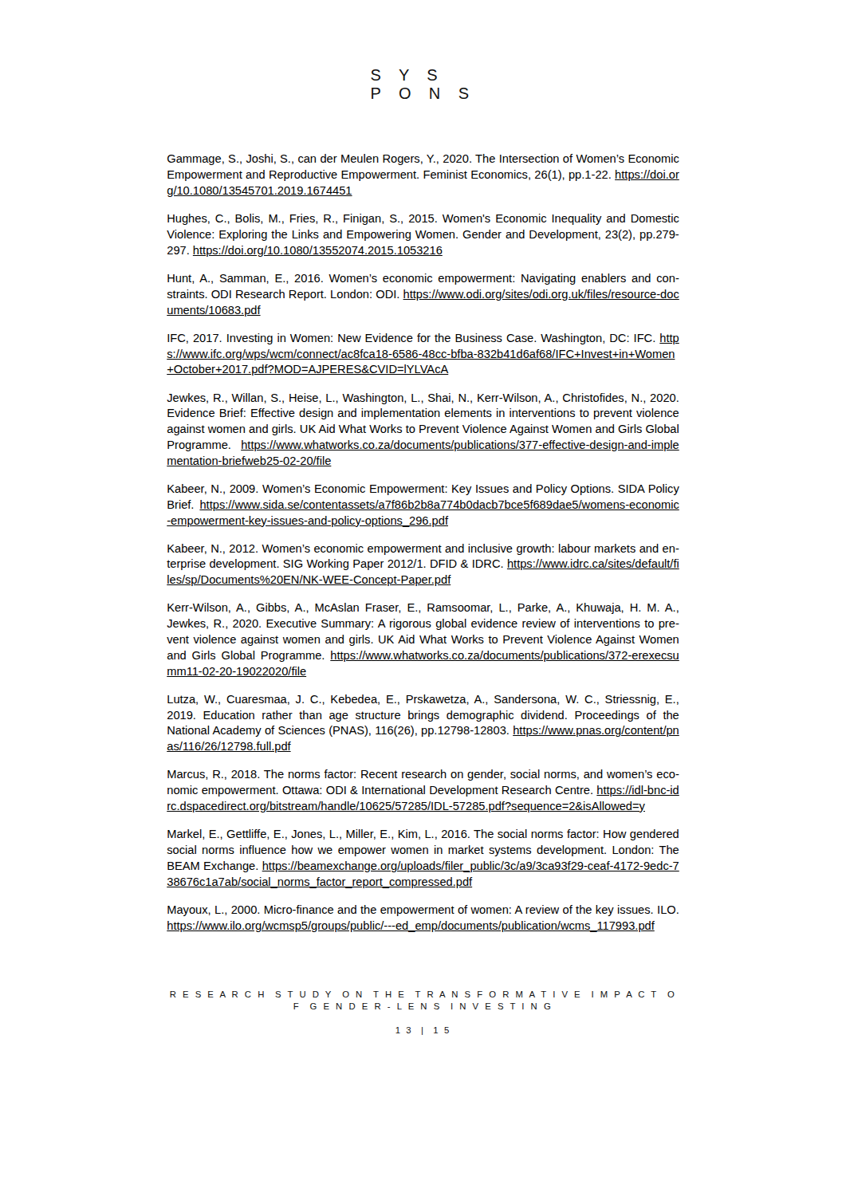S Y S P O N S
Gammage, S., Joshi, S., can der Meulen Rogers, Y., 2020. The Intersection of Women’s Economic Empowerment and Reproductive Empowerment. Feminist Economics, 26(1), pp.1-22. https://doi.org/10.1080/13545701.2019.1674451
Hughes, C., Bolis, M., Fries, R., Finigan, S., 2015. Women's Economic Inequality and Domestic Violence: Exploring the Links and Empowering Women. Gender and Development, 23(2), pp.279-297. https://doi.org/10.1080/13552074.2015.1053216
Hunt, A., Samman, E., 2016. Women’s economic empowerment: Navigating enablers and constraints. ODI Research Report. London: ODI. https://www.odi.org/sites/odi.org.uk/files/resource-documents/10683.pdf
IFC, 2017. Investing in Women: New Evidence for the Business Case. Washington, DC: IFC. https://www.ifc.org/wps/wcm/connect/ac8fca18-6586-48cc-bfba-832b41d6af68/IFC+Invest+in+Women+October+2017.pdf?MOD=AJPERES&CVID=lYLVAcA
Jewkes, R., Willan, S., Heise, L., Washington, L., Shai, N., Kerr-Wilson, A., Christofides, N., 2020. Evidence Brief: Effective design and implementation elements in interventions to prevent violence against women and girls. UK Aid What Works to Prevent Violence Against Women and Girls Global Programme. https://www.whatworks.co.za/documents/publications/377-effective-design-and-implementation-briefweb25-02-20/file
Kabeer, N., 2009. Women’s Economic Empowerment: Key Issues and Policy Options. SIDA Policy Brief. https://www.sida.se/contentassets/a7f86b2b8a774b0dacb7bce5f689dae5/womens-economic-empowerment-key-issues-and-policy-options_296.pdf
Kabeer, N., 2012. Women’s economic empowerment and inclusive growth: labour markets and enterprise development. SIG Working Paper 2012/1. DFID & IDRC. https://www.idrc.ca/sites/default/files/sp/Documents%20EN/NK-WEE-Concept-Paper.pdf
Kerr-Wilson, A., Gibbs, A., McAslan Fraser, E., Ramsoomar, L., Parke, A., Khuwaja, H. M. A., Jewkes, R., 2020. Executive Summary: A rigorous global evidence review of interventions to prevent violence against women and girls. UK Aid What Works to Prevent Violence Against Women and Girls Global Programme. https://www.whatworks.co.za/documents/publications/372-erexecsumm11-02-20-19022020/file
Lutza, W., Cuaresmaa, J. C., Kebedea, E., Prskawetza, A., Sandersona, W. C., Striessnig, E., 2019. Education rather than age structure brings demographic dividend. Proceedings of the National Academy of Sciences (PNAS), 116(26), pp.12798-12803. https://www.pnas.org/content/pnas/116/26/12798.full.pdf
Marcus, R., 2018. The norms factor: Recent research on gender, social norms, and women’s economic empowerment. Ottawa: ODI & International Development Research Centre. https://idl-bnc-idrc.dspacedirect.org/bitstream/handle/10625/57285/IDL-57285.pdf?sequence=2&isAllowed=y
Markel, E., Gettliffe, E., Jones, L., Miller, E., Kim, L., 2016. The social norms factor: How gendered social norms influence how we empower women in market systems development. London: The BEAM Exchange. https://beamexchange.org/uploads/filer_public/3c/a9/3ca93f29-ceaf-4172-9edc-738676c1a7ab/social_norms_factor_report_compressed.pdf
Mayoux, L., 2000. Micro-finance and the empowerment of women: A review of the key issues. ILO. https://www.ilo.org/wcmsp5/groups/public/---ed_emp/documents/publication/wcms_117993.pdf
R E S E A R C H S T U D Y O N T H E T R A N S F O R M A T I V E I M P A C T O F G E N D E R - L E N S I N V E S T I N G
1 3 | 1 5